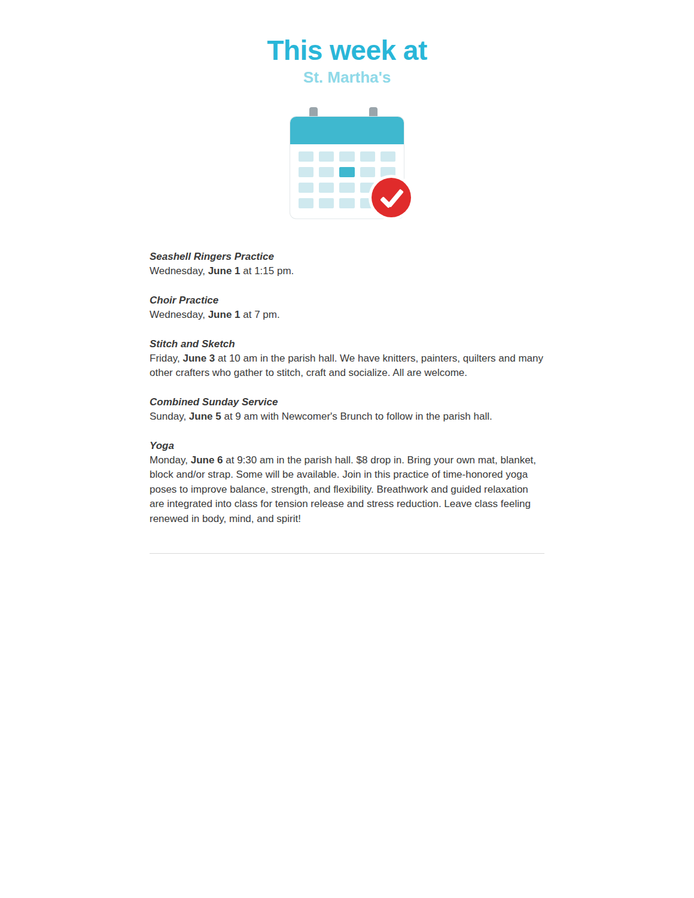This week at
St. Martha's
Seashell Ringers Practice
Wednesday, June 1 at 1:15 pm.
Choir Practice
Wednesday, June 1 at 7 pm.
Stitch and Sketch
Friday, June 3 at 10 am in the parish hall. We have knitters, painters, quilters and many other crafters who gather to stitch, craft and socialize. All are welcome.
Combined Sunday Service
Sunday, June 5 at 9 am with Newcomer's Brunch to follow in the parish hall.
Yoga
Monday, June 6 at 9:30 am in the parish hall. $8 drop in. Bring your own mat, blanket, block and/or strap. Some will be available. Join in this practice of time-honored yoga poses to improve balance, strength, and flexibility. Breathwork and guided relaxation are integrated into class for tension release and stress reduction. Leave class feeling renewed in body, mind, and spirit!